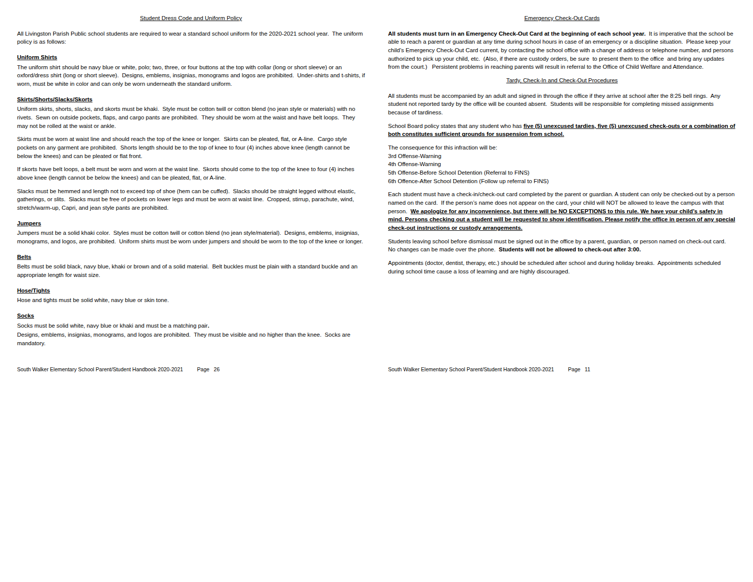Student Dress Code and Uniform Policy
All Livingston Parish Public school students are required to wear a standard school uniform for the 2020-2021 school year. The uniform policy is as follows:
Uniform Shirts
The uniform shirt should be navy blue or white, polo; two, three, or four buttons at the top with collar (long or short sleeve) or an oxford/dress shirt (long or short sleeve). Designs, emblems, insignias, monograms and logos are prohibited. Under-shirts and t-shirts, if worn, must be white in color and can only be worn underneath the standard uniform.
Skirts/Shorts/Slacks/Skorts
Uniform skirts, shorts, slacks, and skorts must be khaki. Style must be cotton twill or cotton blend (no jean style or materials) with no rivets. Sewn on outside pockets, flaps, and cargo pants are prohibited. They should be worn at the waist and have belt loops. They may not be rolled at the waist or ankle.
Skirts must be worn at waist line and should reach the top of the knee or longer. Skirts can be pleated, flat, or A-line. Cargo style pockets on any garment are prohibited. Shorts length should be to the top of knee to four (4) inches above knee (length cannot be below the knees) and can be pleated or flat front.
If skorts have belt loops, a belt must be worn and worn at the waist line. Skorts should come to the top of the knee to four (4) inches above knee (length cannot be below the knees) and can be pleated, flat, or A-line.
Slacks must be hemmed and length not to exceed top of shoe (hem can be cuffed). Slacks should be straight legged without elastic, gatherings, or slits. Slacks must be free of pockets on lower legs and must be worn at waist line. Cropped, stirrup, parachute, wind, stretch/warm-up, Capri, and jean style pants are prohibited.
Jumpers
Jumpers must be a solid khaki color. Styles must be cotton twill or cotton blend (no jean style/material). Designs, emblems, insignias, monograms, and logos, are prohibited. Uniform shirts must be worn under jumpers and should be worn to the top of the knee or longer.
Belts
Belts must be solid black, navy blue, khaki or brown and of a solid material. Belt buckles must be plain with a standard buckle and an appropriate length for waist size.
Hose/Tights
Hose and tights must be solid white, navy blue or skin tone.
Socks
Socks must be solid white, navy blue or khaki and must be a matching pair.
Designs, emblems, insignias, monograms, and logos are prohibited. They must be visible and no higher than the knee. Socks are mandatory.
South Walker Elementary School Parent/Student Handbook 2020-2021 Page 26
Emergency Check-Out Cards
All students must turn in an Emergency Check-Out Card at the beginning of each school year. It is imperative that the school be able to reach a parent or guardian at any time during school hours in case of an emergency or a discipline situation. Please keep your child’s Emergency Check-Out Card current, by contacting the school office with a change of address or telephone number, and persons authorized to pick up your child, etc. (Also, if there are custody orders, be sure to present them to the office and bring any updates from the court.) Persistent problems in reaching parents will result in referral to the Office of Child Welfare and Attendance.
Tardy, Check-In and Check-Out Procedures
All students must be accompanied by an adult and signed in through the office if they arrive at school after the 8:25 bell rings. Any student not reported tardy by the office will be counted absent. Students will be responsible for completing missed assignments because of tardiness.
School Board policy states that any student who has five (5) unexcused tardies, five (5) unexcused check-outs or a combination of both constitutes sufficient grounds for suspension from school.
The consequence for this infraction will be:
3rd Offense-Warning
4th Offense-Warning
5th Offense-Before School Detention (Referral to FINS)
6th Offence-After School Detention (Follow up referral to FINS)
Each student must have a check-in/check-out card completed by the parent or guardian. A student can only be checked-out by a person named on the card. If the person’s name does not appear on the card, your child will NOT be allowed to leave the campus with that person. We apologize for any inconvenience, but there will be NO EXCEPTIONS to this rule. We have your child’s safety in mind. Persons checking out a student will be requested to show identification. Please notify the office in person of any special check-out instructions or custody arrangements.
Students leaving school before dismissal must be signed out in the office by a parent, guardian, or person named on check-out card. No changes can be made over the phone. Students will not be allowed to check-out after 3:00.
Appointments (doctor, dentist, therapy, etc.) should be scheduled after school and during holiday breaks. Appointments scheduled during school time cause a loss of learning and are highly discouraged.
South Walker Elementary School Parent/Student Handbook 2020-2021 Page 11